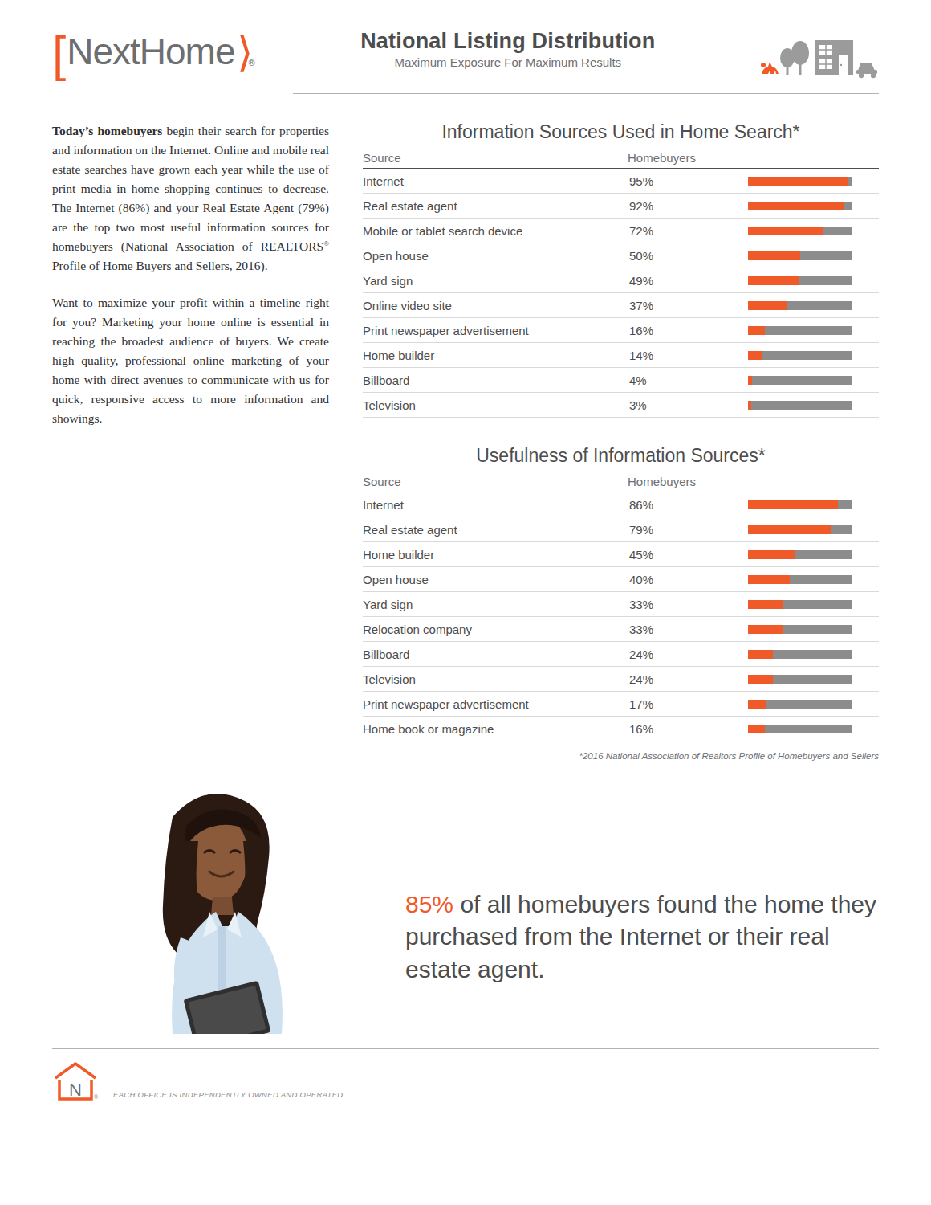[NextHome⟩®
National Listing Distribution
Maximum Exposure For Maximum Results
Today’s homebuyers begin their search for properties and information on the Internet. Online and mobile real estate searches have grown each year while the use of print media in home shopping continues to decrease. The Internet (86%) and your Real Estate Agent (79%) are the top two most useful information sources for homebuyers (National Association of REALTORS® Profile of Home Buyers and Sellers, 2016).
Want to maximize your profit within a timeline right for you? Marketing your home online is essential in reaching the broadest audience of buyers. We create high quality, professional online marketing of your home with direct avenues to communicate with us for quick, responsive access to more information and showings.
Information Sources Used in Home Search*
| Source | Homebuyers | |
| --- | --- | --- |
| Internet | 95% | |
| Real estate agent | 92% | |
| Mobile or tablet search device | 72% | |
| Open house | 50% | |
| Yard sign | 49% | |
| Online video site | 37% | |
| Print newspaper advertisement | 16% | |
| Home builder | 14% | |
| Billboard | 4% | |
| Television | 3% | |
Usefulness of Information Sources*
| Source | Homebuyers | |
| --- | --- | --- |
| Internet | 86% | |
| Real estate agent | 79% | |
| Home builder | 45% | |
| Open house | 40% | |
| Yard sign | 33% | |
| Relocation company | 33% | |
| Billboard | 24% | |
| Television | 24% | |
| Print newspaper advertisement | 17% | |
| Home book or magazine | 16% | |
*2016 National Association of Realtors Profile of Homebuyers and Sellers
85% of all homebuyers found the home they purchased from the Internet or their real estate agent.
N ®
EACH OFFICE IS INDEPENDENTLY OWNED AND OPERATED.